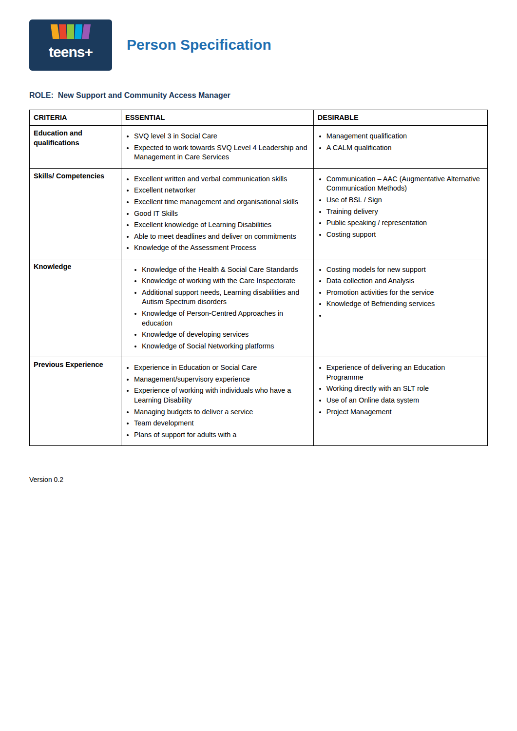teens+
Person Specification
ROLE: New Support and Community Access Manager
| CRITERIA | ESSENTIAL | DESIRABLE |
| --- | --- | --- |
| Education and qualifications | SVQ level 3 in Social Care Expected to work towards SVQ Level 4 Leadership and Management in Care Services | Management qualification A CALM qualification |
| Skills/ Competencies | Excellent written and verbal communication skills Excellent networker Excellent time management and organisational skills Good IT Skills Excellent knowledge of Learning Disabilities Able to meet deadlines and deliver on commitments Knowledge of the Assessment Process | Communication – AAC (Augmentative Alternative Communication Methods) Use of BSL / Sign Training delivery Public speaking / representation Costing support |
| Knowledge | Knowledge of the Health & Social Care Standards Knowledge of working with the Care Inspectorate Additional support needs, Learning disabilities and Autism Spectrum disorders Knowledge of Person-Centred Approaches in education Knowledge of developing services Knowledge of Social Networking platforms | Costing models for new support Data collection and Analysis Promotion activities for the service Knowledge of Befriending services |
| Previous Experience | Experience in Education or Social Care Management/supervisory experience Experience of working with individuals who have a Learning Disability Managing budgets to deliver a service Team development Plans of support for adults with a | Experience of delivering an Education Programme Working directly with an SLT role Use of an Online data system Project Management |
Version 0.2